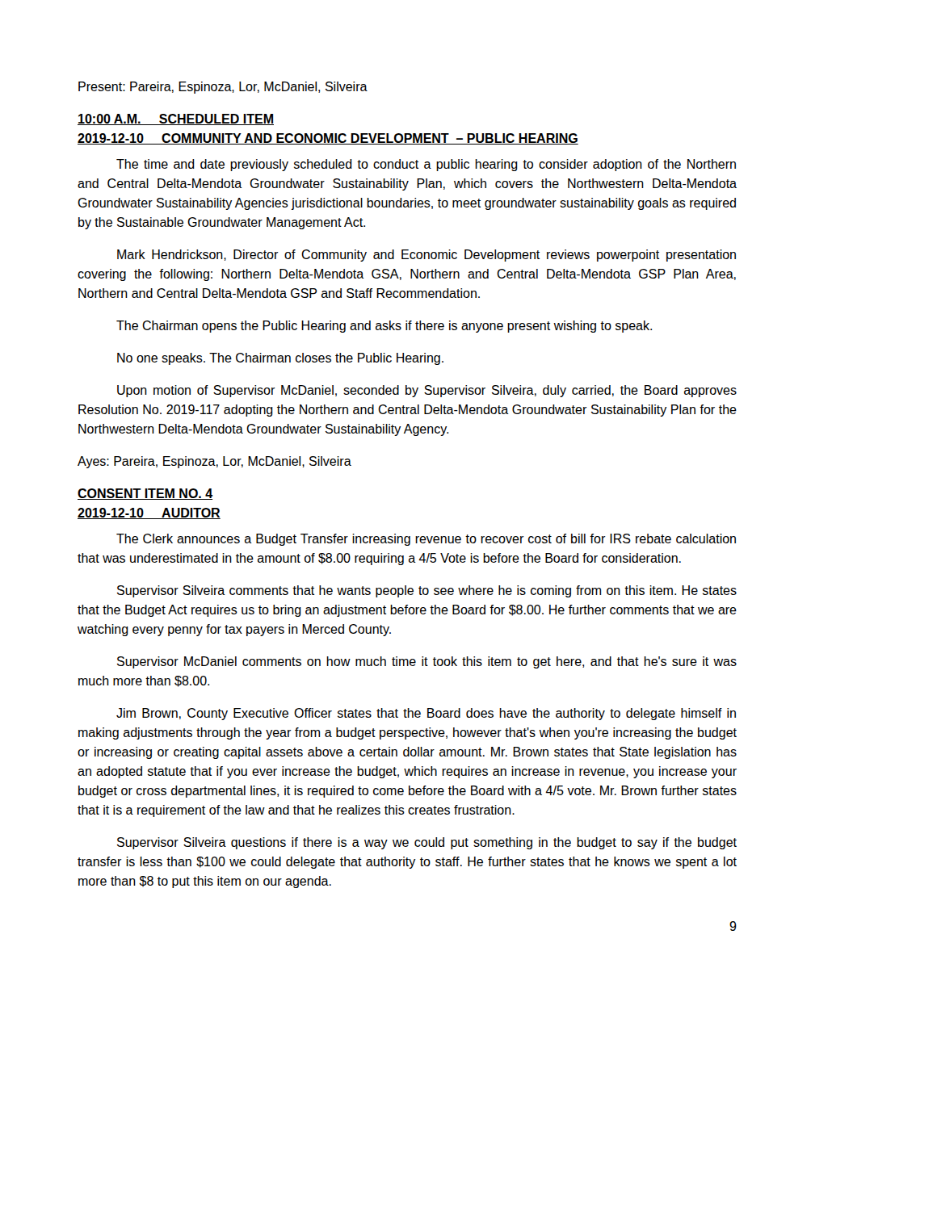Present: Pareira, Espinoza, Lor, McDaniel, Silveira
10:00 A.M. SCHEDULED ITEM
2019-12-10 COMMUNITY AND ECONOMIC DEVELOPMENT – PUBLIC HEARING
The time and date previously scheduled to conduct a public hearing to consider adoption of the Northern and Central Delta-Mendota Groundwater Sustainability Plan, which covers the Northwestern Delta-Mendota Groundwater Sustainability Agencies jurisdictional boundaries, to meet groundwater sustainability goals as required by the Sustainable Groundwater Management Act.
Mark Hendrickson, Director of Community and Economic Development reviews powerpoint presentation covering the following: Northern Delta-Mendota GSA, Northern and Central Delta-Mendota GSP Plan Area, Northern and Central Delta-Mendota GSP and Staff Recommendation.
The Chairman opens the Public Hearing and asks if there is anyone present wishing to speak.
No one speaks. The Chairman closes the Public Hearing.
Upon motion of Supervisor McDaniel, seconded by Supervisor Silveira, duly carried, the Board approves Resolution No. 2019-117 adopting the Northern and Central Delta-Mendota Groundwater Sustainability Plan for the Northwestern Delta-Mendota Groundwater Sustainability Agency.
Ayes: Pareira, Espinoza, Lor, McDaniel, Silveira
CONSENT ITEM NO. 4
2019-12-10 AUDITOR
The Clerk announces a Budget Transfer increasing revenue to recover cost of bill for IRS rebate calculation that was underestimated in the amount of $8.00 requiring a 4/5 Vote is before the Board for consideration.
Supervisor Silveira comments that he wants people to see where he is coming from on this item. He states that the Budget Act requires us to bring an adjustment before the Board for $8.00. He further comments that we are watching every penny for tax payers in Merced County.
Supervisor McDaniel comments on how much time it took this item to get here, and that he's sure it was much more than $8.00.
Jim Brown, County Executive Officer states that the Board does have the authority to delegate himself in making adjustments through the year from a budget perspective, however that's when you're increasing the budget or increasing or creating capital assets above a certain dollar amount. Mr. Brown states that State legislation has an adopted statute that if you ever increase the budget, which requires an increase in revenue, you increase your budget or cross departmental lines, it is required to come before the Board with a 4/5 vote. Mr. Brown further states that it is a requirement of the law and that he realizes this creates frustration.
Supervisor Silveira questions if there is a way we could put something in the budget to say if the budget transfer is less than $100 we could delegate that authority to staff. He further states that he knows we spent a lot more than $8 to put this item on our agenda.
9